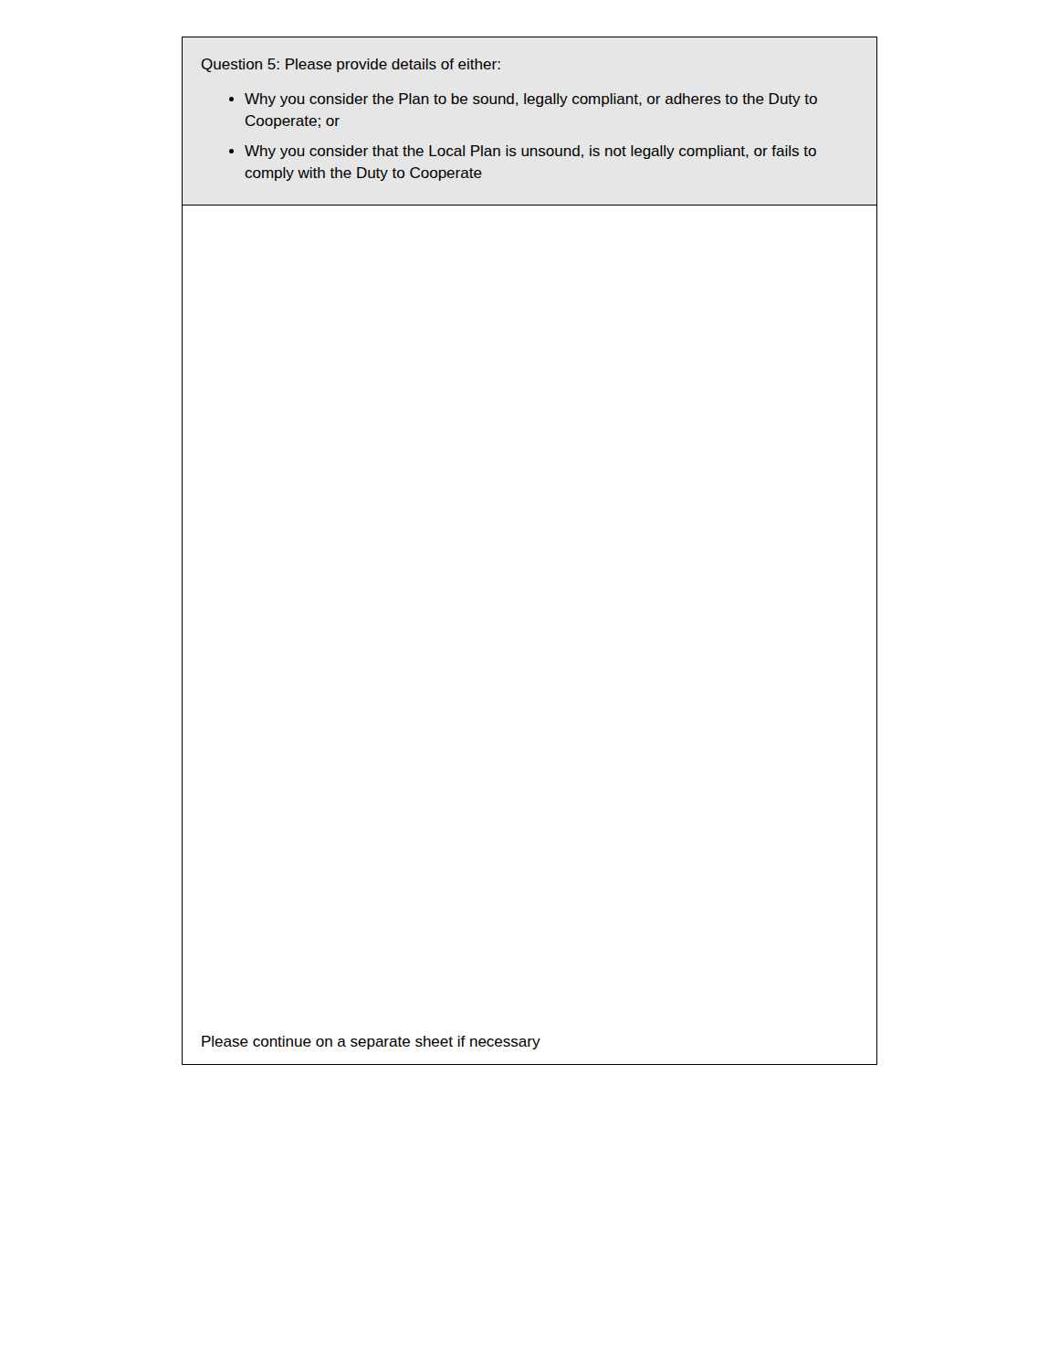Question 5: Please provide details of either:
Why you consider the Plan to be sound, legally compliant, or adheres to the Duty to Cooperate; or
Why you consider that the Local Plan is unsound, is not legally compliant, or fails to comply with the Duty to Cooperate
Please continue on a separate sheet if necessary